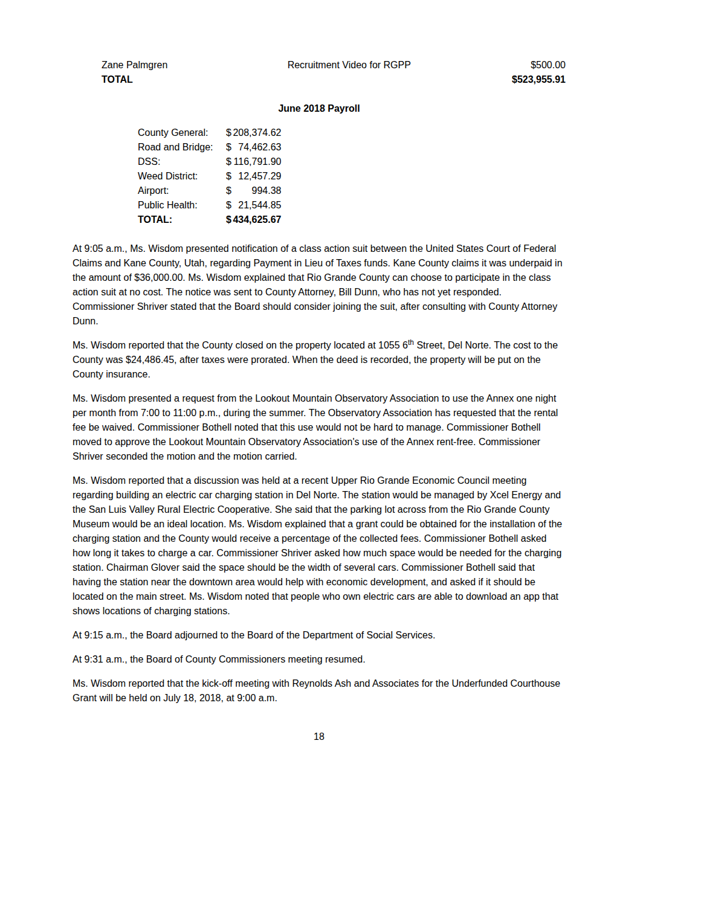Zane Palmgren Recruitment Video for RGPP $500.00
TOTAL $523,955.91
June 2018 Payroll
| County General: | $ | 208,374.62 |
| Road and Bridge: | $ | 74,462.63 |
| DSS: | $ | 116,791.90 |
| Weed District: | $ | 12,457.29 |
| Airport: | $ | 994.38 |
| Public Health: | $ | 21,544.85 |
| TOTAL: | $ | 434,625.67 |
At 9:05 a.m., Ms. Wisdom presented notification of a class action suit between the United States Court of Federal Claims and Kane County, Utah, regarding Payment in Lieu of Taxes funds. Kane County claims it was underpaid in the amount of $36,000.00. Ms. Wisdom explained that Rio Grande County can choose to participate in the class action suit at no cost. The notice was sent to County Attorney, Bill Dunn, who has not yet responded. Commissioner Shriver stated that the Board should consider joining the suit, after consulting with County Attorney Dunn.
Ms. Wisdom reported that the County closed on the property located at 1055 6th Street, Del Norte. The cost to the County was $24,486.45, after taxes were prorated. When the deed is recorded, the property will be put on the County insurance.
Ms. Wisdom presented a request from the Lookout Mountain Observatory Association to use the Annex one night per month from 7:00 to 11:00 p.m., during the summer. The Observatory Association has requested that the rental fee be waived. Commissioner Bothell noted that this use would not be hard to manage. Commissioner Bothell moved to approve the Lookout Mountain Observatory Association's use of the Annex rent-free. Commissioner Shriver seconded the motion and the motion carried.
Ms. Wisdom reported that a discussion was held at a recent Upper Rio Grande Economic Council meeting regarding building an electric car charging station in Del Norte. The station would be managed by Xcel Energy and the San Luis Valley Rural Electric Cooperative. She said that the parking lot across from the Rio Grande County Museum would be an ideal location. Ms. Wisdom explained that a grant could be obtained for the installation of the charging station and the County would receive a percentage of the collected fees. Commissioner Bothell asked how long it takes to charge a car. Commissioner Shriver asked how much space would be needed for the charging station. Chairman Glover said the space should be the width of several cars. Commissioner Bothell said that having the station near the downtown area would help with economic development, and asked if it should be located on the main street. Ms. Wisdom noted that people who own electric cars are able to download an app that shows locations of charging stations.
At 9:15 a.m., the Board adjourned to the Board of the Department of Social Services.
At 9:31 a.m., the Board of County Commissioners meeting resumed.
Ms. Wisdom reported that the kick-off meeting with Reynolds Ash and Associates for the Underfunded Courthouse Grant will be held on July 18, 2018, at 9:00 a.m.
18